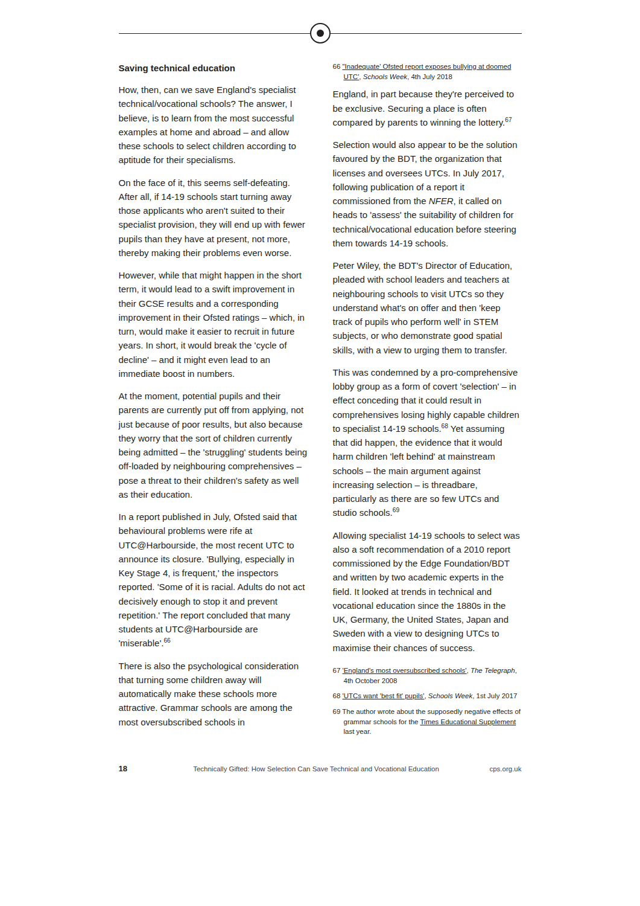Saving technical education
How, then, can we save England's specialist technical/vocational schools? The answer, I believe, is to learn from the most successful examples at home and abroad – and allow these schools to select children according to aptitude for their specialisms.
On the face of it, this seems self-defeating. After all, if 14-19 schools start turning away those applicants who aren't suited to their specialist provision, they will end up with fewer pupils than they have at present, not more, thereby making their problems even worse.
However, while that might happen in the short term, it would lead to a swift improvement in their GCSE results and a corresponding improvement in their Ofsted ratings – which, in turn, would make it easier to recruit in future years. In short, it would break the 'cycle of decline' – and it might even lead to an immediate boost in numbers.
At the moment, potential pupils and their parents are currently put off from applying, not just because of poor results, but also because they worry that the sort of children currently being admitted – the 'struggling' students being off-loaded by neighbouring comprehensives – pose a threat to their children's safety as well as their education.
In a report published in July, Ofsted said that behavioural problems were rife at UTC@Harbourside, the most recent UTC to announce its closure. 'Bullying, especially in Key Stage 4, is frequent,' the inspectors reported. 'Some of it is racial. Adults do not act decisively enough to stop it and prevent repetition.' The report concluded that many students at UTC@Harbourside are 'miserable'.66
There is also the psychological consideration that turning some children away will automatically make these schools more attractive. Grammar schools are among the most oversubscribed schools in
66 "Inadequate' Ofsted report exposes bullying at doomed UTC', Schools Week, 4th July 2018
England, in part because they're perceived to be exclusive. Securing a place is often compared by parents to winning the lottery.67
Selection would also appear to be the solution favoured by the BDT, the organization that licenses and oversees UTCs. In July 2017, following publication of a report it commissioned from the NFER, it called on heads to 'assess' the suitability of children for technical/vocational education before steering them towards 14-19 schools.
Peter Wiley, the BDT's Director of Education, pleaded with school leaders and teachers at neighbouring schools to visit UTCs so they understand what's on offer and then 'keep track of pupils who perform well' in STEM subjects, or who demonstrate good spatial skills, with a view to urging them to transfer.
This was condemned by a pro-comprehensive lobby group as a form of covert 'selection' – in effect conceding that it could result in comprehensives losing highly capable children to specialist 14-19 schools.68 Yet assuming that did happen, the evidence that it would harm children 'left behind' at mainstream schools – the main argument against increasing selection – is threadbare, particularly as there are so few UTCs and studio schools.69
Allowing specialist 14-19 schools to select was also a soft recommendation of a 2010 report commissioned by the Edge Foundation/BDT and written by two academic experts in the field. It looked at trends in technical and vocational education since the 1880s in the UK, Germany, the United States, Japan and Sweden with a view to designing UTCs to maximise their chances of success.
67 'England's most oversubscribed schools', The Telegraph, 4th October 2008
68 'UTCs want 'best fit' pupils', Schools Week, 1st July 2017
69 The author wrote about the supposedly negative effects of grammar schools for the Times Educational Supplement last year.
18
Technically Gifted: How Selection Can Save Technical and Vocational Education
cps.org.uk